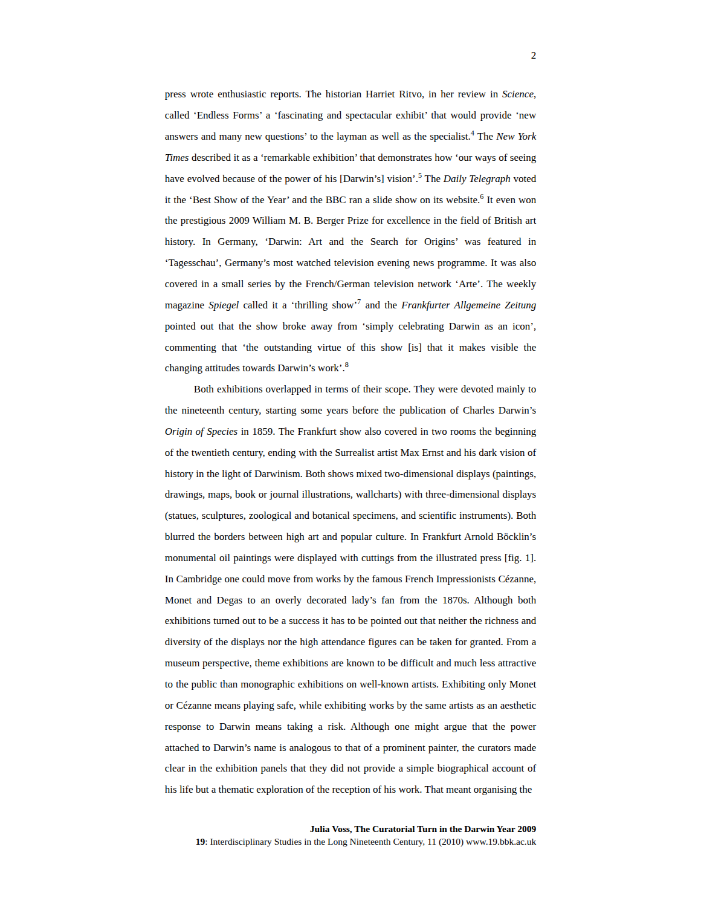2
press wrote enthusiastic reports. The historian Harriet Ritvo, in her review in Science, called ‘Endless Forms’ a ‘fascinating and spectacular exhibit’ that would provide ‘new answers and many new questions’ to the layman as well as the specialist.4 The New York Times described it as a ‘remarkable exhibition’ that demonstrates how ‘our ways of seeing have evolved because of the power of his [Darwin’s] vision’.5 The Daily Telegraph voted it the ‘Best Show of the Year’ and the BBC ran a slide show on its website.6 It even won the prestigious 2009 William M. B. Berger Prize for excellence in the field of British art history. In Germany, ‘Darwin: Art and the Search for Origins’ was featured in ‘Tagesschau’, Germany’s most watched television evening news programme. It was also covered in a small series by the French/German television network ‘Arte’. The weekly magazine Spiegel called it a ‘thrilling show’7 and the Frankfurter Allgemeine Zeitung pointed out that the show broke away from ‘simply celebrating Darwin as an icon’, commenting that ‘the outstanding virtue of this show [is] that it makes visible the changing attitudes towards Darwin’s work’.8
Both exhibitions overlapped in terms of their scope. They were devoted mainly to the nineteenth century, starting some years before the publication of Charles Darwin’s Origin of Species in 1859. The Frankfurt show also covered in two rooms the beginning of the twentieth century, ending with the Surrealist artist Max Ernst and his dark vision of history in the light of Darwinism. Both shows mixed two-dimensional displays (paintings, drawings, maps, book or journal illustrations, wallcharts) with three-dimensional displays (statues, sculptures, zoological and botanical specimens, and scientific instruments). Both blurred the borders between high art and popular culture. In Frankfurt Arnold Böcklin’s monumental oil paintings were displayed with cuttings from the illustrated press [fig. 1]. In Cambridge one could move from works by the famous French Impressionists Cézanne, Monet and Degas to an overly decorated lady’s fan from the 1870s. Although both exhibitions turned out to be a success it has to be pointed out that neither the richness and diversity of the displays nor the high attendance figures can be taken for granted. From a museum perspective, theme exhibitions are known to be difficult and much less attractive to the public than monographic exhibitions on well-known artists. Exhibiting only Monet or Cézanne means playing safe, while exhibiting works by the same artists as an aesthetic response to Darwin means taking a risk. Although one might argue that the power attached to Darwin’s name is analogous to that of a prominent painter, the curators made clear in the exhibition panels that they did not provide a simple biographical account of his life but a thematic exploration of the reception of his work. That meant organising the
Julia Voss, The Curatorial Turn in the Darwin Year 2009
19: Interdisciplinary Studies in the Long Nineteenth Century, 11 (2010) www.19.bbk.ac.uk